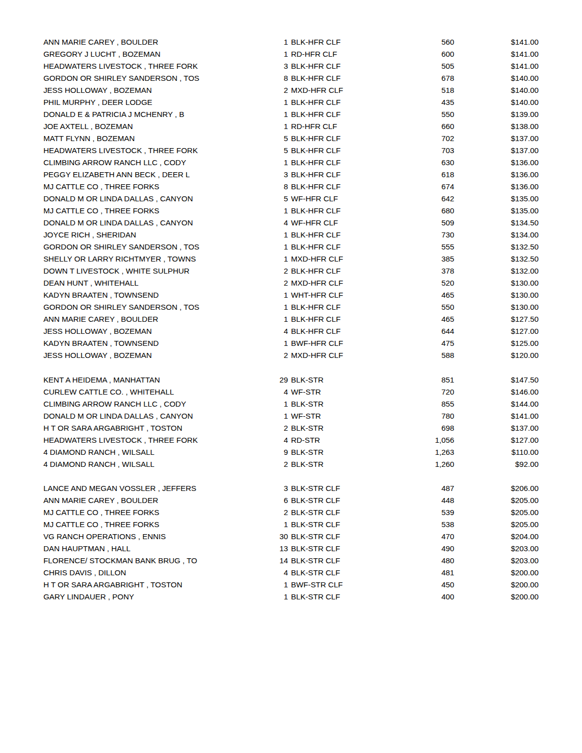| ANN MARIE CAREY , BOULDER | 1 | BLK-HFR CLF | 560 | $141.00 |
| GREGORY J LUCHT , BOZEMAN | 1 | RD-HFR CLF | 600 | $141.00 |
| HEADWATERS LIVESTOCK , THREE FORK | 3 | BLK-HFR CLF | 505 | $141.00 |
| GORDON OR SHIRLEY SANDERSON , TOS | 8 | BLK-HFR CLF | 678 | $140.00 |
| JESS HOLLOWAY , BOZEMAN | 2 | MXD-HFR CLF | 518 | $140.00 |
| PHIL MURPHY , DEER LODGE | 1 | BLK-HFR CLF | 435 | $140.00 |
| DONALD E & PATRICIA J MCHENRY , B | 1 | BLK-HFR CLF | 550 | $139.00 |
| JOE AXTELL , BOZEMAN | 1 | RD-HFR CLF | 660 | $138.00 |
| MATT FLYNN , BOZEMAN | 5 | BLK-HFR CLF | 702 | $137.00 |
| HEADWATERS LIVESTOCK , THREE FORK | 5 | BLK-HFR CLF | 703 | $137.00 |
| CLIMBING ARROW RANCH LLC , CODY | 1 | BLK-HFR CLF | 630 | $136.00 |
| PEGGY ELIZABETH ANN BECK , DEER L | 3 | BLK-HFR CLF | 618 | $136.00 |
| MJ CATTLE CO , THREE FORKS | 8 | BLK-HFR CLF | 674 | $136.00 |
| DONALD M OR LINDA DALLAS , CANYON | 5 | WF-HFR CLF | 642 | $135.00 |
| MJ CATTLE CO , THREE FORKS | 1 | BLK-HFR CLF | 680 | $135.00 |
| DONALD M OR LINDA DALLAS , CANYON | 4 | WF-HFR CLF | 509 | $134.50 |
| JOYCE RICH , SHERIDAN | 1 | BLK-HFR CLF | 730 | $134.00 |
| GORDON OR SHIRLEY SANDERSON , TOS | 1 | BLK-HFR CLF | 555 | $132.50 |
| SHELLY OR LARRY RICHTMYER , TOWNS | 1 | MXD-HFR CLF | 385 | $132.50 |
| DOWN T LIVESTOCK , WHITE SULPHUR | 2 | BLK-HFR CLF | 378 | $132.00 |
| DEAN HUNT , WHITEHALL | 2 | MXD-HFR CLF | 520 | $130.00 |
| KADYN BRAATEN , TOWNSEND | 1 | WHT-HFR CLF | 465 | $130.00 |
| GORDON OR SHIRLEY SANDERSON , TOS | 1 | BLK-HFR CLF | 550 | $130.00 |
| ANN MARIE CAREY , BOULDER | 1 | BLK-HFR CLF | 465 | $127.50 |
| JESS HOLLOWAY , BOZEMAN | 4 | BLK-HFR CLF | 644 | $127.00 |
| KADYN BRAATEN , TOWNSEND | 1 | BWF-HFR CLF | 475 | $125.00 |
| JESS HOLLOWAY , BOZEMAN | 2 | MXD-HFR CLF | 588 | $120.00 |
| KENT A HEIDEMA , MANHATTAN | 29 | BLK-STR | 851 | $147.50 |
| CURLEW CATTLE CO. , WHITEHALL | 4 | WF-STR | 720 | $146.00 |
| CLIMBING ARROW RANCH LLC , CODY | 1 | BLK-STR | 855 | $144.00 |
| DONALD M OR LINDA DALLAS , CANYON | 1 | WF-STR | 780 | $141.00 |
| H T OR SARA ARGABRIGHT , TOSTON | 2 | BLK-STR | 698 | $137.00 |
| HEADWATERS LIVESTOCK , THREE FORK | 4 | RD-STR | 1,056 | $127.00 |
| 4 DIAMOND RANCH , WILSALL | 9 | BLK-STR | 1,263 | $110.00 |
| 4 DIAMOND RANCH , WILSALL | 2 | BLK-STR | 1,260 | $92.00 |
| LANCE AND MEGAN VOSSLER , JEFFERS | 3 | BLK-STR CLF | 487 | $206.00 |
| ANN MARIE CAREY , BOULDER | 6 | BLK-STR CLF | 448 | $205.00 |
| MJ CATTLE CO , THREE FORKS | 2 | BLK-STR CLF | 539 | $205.00 |
| MJ CATTLE CO , THREE FORKS | 1 | BLK-STR CLF | 538 | $205.00 |
| VG RANCH OPERATIONS , ENNIS | 30 | BLK-STR CLF | 470 | $204.00 |
| DAN HAUPTMAN , HALL | 13 | BLK-STR CLF | 490 | $203.00 |
| FLORENCE/ STOCKMAN BANK BRUG , TO | 14 | BLK-STR CLF | 480 | $203.00 |
| CHRIS DAVIS , DILLON | 4 | BLK-STR CLF | 481 | $200.00 |
| H T OR SARA ARGABRIGHT , TOSTON | 1 | BWF-STR CLF | 450 | $200.00 |
| GARY LINDAUER , PONY | 1 | BLK-STR CLF | 400 | $200.00 |